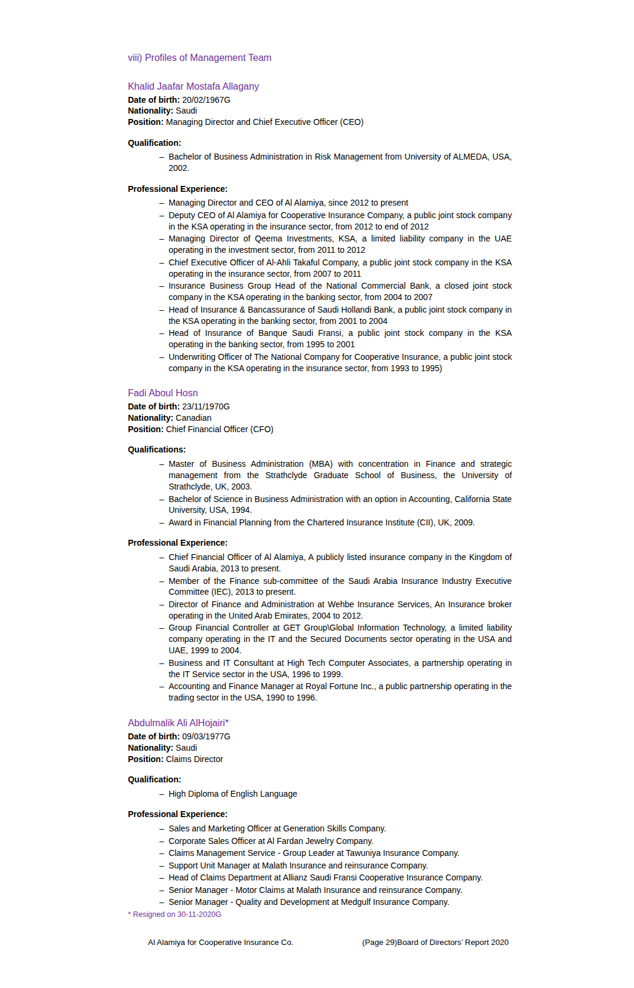viii) Profiles of Management Team
Khalid Jaafar Mostafa Allagany
Date of birth: 20/02/1967G
Nationality: Saudi
Position: Managing Director and Chief Executive Officer (CEO)
Qualification:
Bachelor of Business Administration in Risk Management from University of ALMEDA, USA, 2002.
Professional Experience:
Managing Director and CEO of Al Alamiya, since 2012 to present
Deputy CEO of Al Alamiya for Cooperative Insurance Company, a public joint stock company in the KSA operating in the insurance sector, from 2012 to end of 2012
Managing Director of Qeema Investments, KSA, a limited liability company in the UAE operating in the investment sector, from 2011 to 2012
Chief Executive Officer of Al-Ahli Takaful Company, a public joint stock company in the KSA operating in the insurance sector, from 2007 to 2011
Insurance Business Group Head of the National Commercial Bank, a closed joint stock company in the KSA operating in the banking sector, from 2004 to 2007
Head of Insurance & Bancassurance of Saudi Hollandi Bank, a public joint stock company in the KSA operating in the banking sector, from 2001 to 2004
Head of Insurance of Banque Saudi Fransi, a public joint stock company in the KSA operating in the banking sector, from 1995 to 2001
Underwriting Officer of The National Company for Cooperative Insurance, a public joint stock company in the KSA operating in the insurance sector, from 1993 to 1995)
Fadi Aboul Hosn
Date of birth: 23/11/1970G
Nationality: Canadian
Position: Chief Financial Officer (CFO)
Qualifications:
Master of Business Administration (MBA) with concentration in Finance and strategic management from the Strathclyde Graduate School of Business, the University of Strathclyde, UK, 2003.
Bachelor of Science in Business Administration with an option in Accounting, California State University, USA, 1994.
Award in Financial Planning from the Chartered Insurance Institute (CII), UK, 2009.
Professional Experience:
Chief Financial Officer of Al Alamiya, A publicly listed insurance company in the Kingdom of Saudi Arabia, 2013 to present.
Member of the Finance sub-committee of the Saudi Arabia Insurance Industry Executive Committee (IEC), 2013 to present.
Director of Finance and Administration at Wehbe Insurance Services, An Insurance broker operating in the United Arab Emirates, 2004 to 2012.
Group Financial Controller at GET Group\Global Information Technology, a limited liability company operating in the IT and the Secured Documents sector operating in the USA and UAE, 1999 to 2004.
Business and IT Consultant at High Tech Computer Associates, a partnership operating in the IT Service sector in the USA, 1996 to 1999.
Accounting and Finance Manager at Royal Fortune Inc., a public partnership operating in the trading sector in the USA, 1990 to 1996.
Abdulmalik Ali AlHojairi*
Date of birth: 09/03/1977G
Nationality: Saudi
Position: Claims Director
Qualification:
High Diploma of English Language
Professional Experience:
Sales and Marketing Officer at Generation Skills Company.
Corporate Sales Officer at Al Fardan Jewelry Company.
Claims Management Service - Group Leader at Tawuniya Insurance Company.
Support Unit Manager at Malath Insurance and reinsurance Company.
Head of Claims Department at Allianz Saudi Fransi Cooperative Insurance Company.
Senior Manager - Motor Claims at Malath Insurance and reinsurance Company.
Senior Manager - Quality and Development at Medgulf Insurance Company.
* Resigned on 30-11-2020G
Al Alamiya for Cooperative Insurance Co.
(Page 29)
Board of Directors’ Report 2020